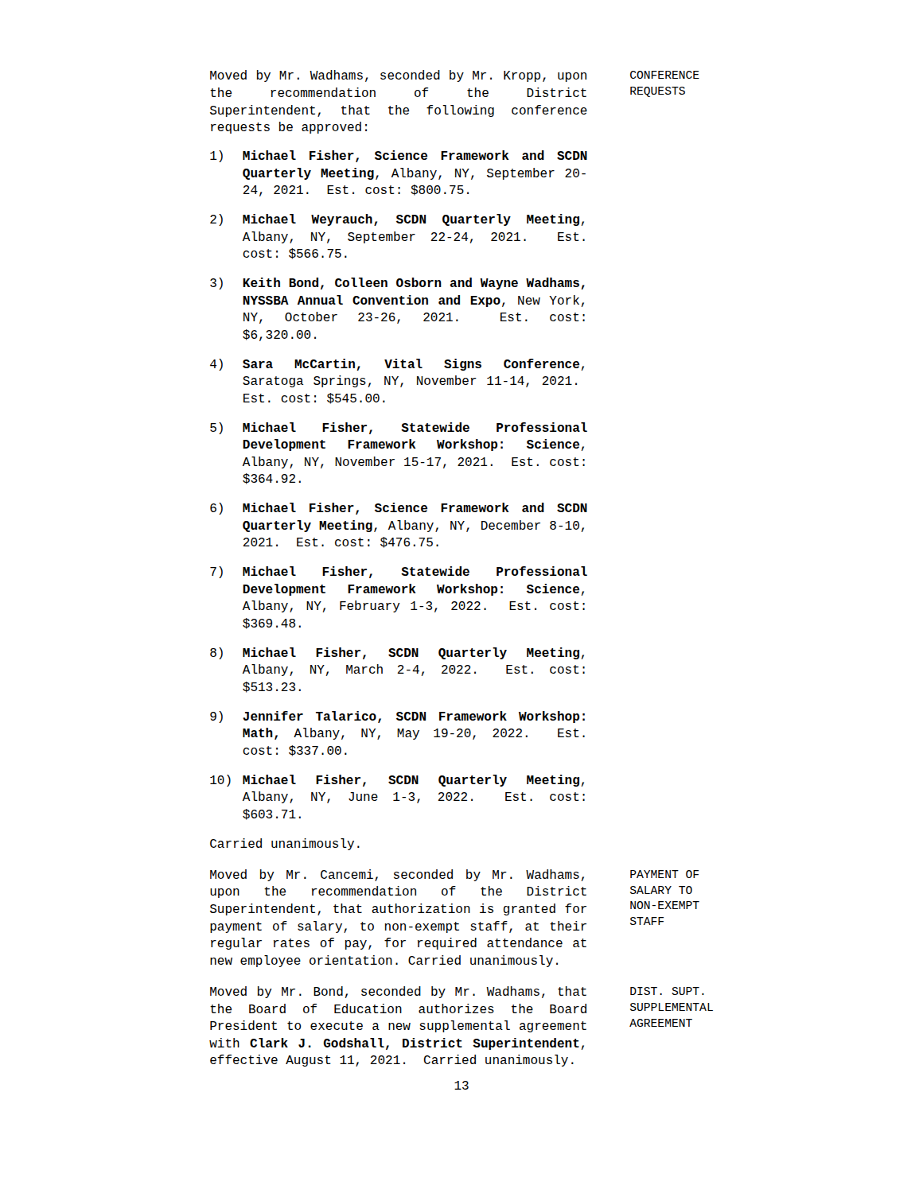Moved by Mr. Wadhams, seconded by Mr. Kropp, upon the recommendation of the District Superintendent, that the following conference requests be approved:
1) Michael Fisher, Science Framework and SCDN Quarterly Meeting, Albany, NY, September 20-24, 2021. Est. cost: $800.75.
2) Michael Weyrauch, SCDN Quarterly Meeting, Albany, NY, September 22-24, 2021. Est. cost: $566.75.
3) Keith Bond, Colleen Osborn and Wayne Wadhams, NYSSBA Annual Convention and Expo, New York, NY, October 23-26, 2021. Est. cost: $6,320.00.
4) Sara McCartin, Vital Signs Conference, Saratoga Springs, NY, November 11-14, 2021. Est. cost: $545.00.
5) Michael Fisher, Statewide Professional Development Framework Workshop: Science, Albany, NY, November 15-17, 2021. Est. cost: $364.92.
6) Michael Fisher, Science Framework and SCDN Quarterly Meeting, Albany, NY, December 8-10, 2021. Est. cost: $476.75.
7) Michael Fisher, Statewide Professional Development Framework Workshop: Science, Albany, NY, February 1-3, 2022. Est. cost: $369.48.
8) Michael Fisher, SCDN Quarterly Meeting, Albany, NY, March 2-4, 2022. Est. cost: $513.23.
9) Jennifer Talarico, SCDN Framework Workshop: Math, Albany, NY, May 19-20, 2022. Est. cost: $337.00.
10) Michael Fisher, SCDN Quarterly Meeting, Albany, NY, June 1-3, 2022. Est. cost: $603.71.
Carried unanimously.
CONFERENCE REQUESTS
Moved by Mr. Cancemi, seconded by Mr. Wadhams, upon the recommendation of the District Superintendent, that authorization is granted for payment of salary, to non-exempt staff, at their regular rates of pay, for required attendance at new employee orientation. Carried unanimously.
PAYMENT OF SALARY TO NON-EXEMPT STAFF
Moved by Mr. Bond, seconded by Mr. Wadhams, that the Board of Education authorizes the Board President to execute a new supplemental agreement with Clark J. Godshall, District Superintendent, effective August 11, 2021. Carried unanimously.
DIST. SUPT. SUPPLEMENTAL AGREEMENT
13